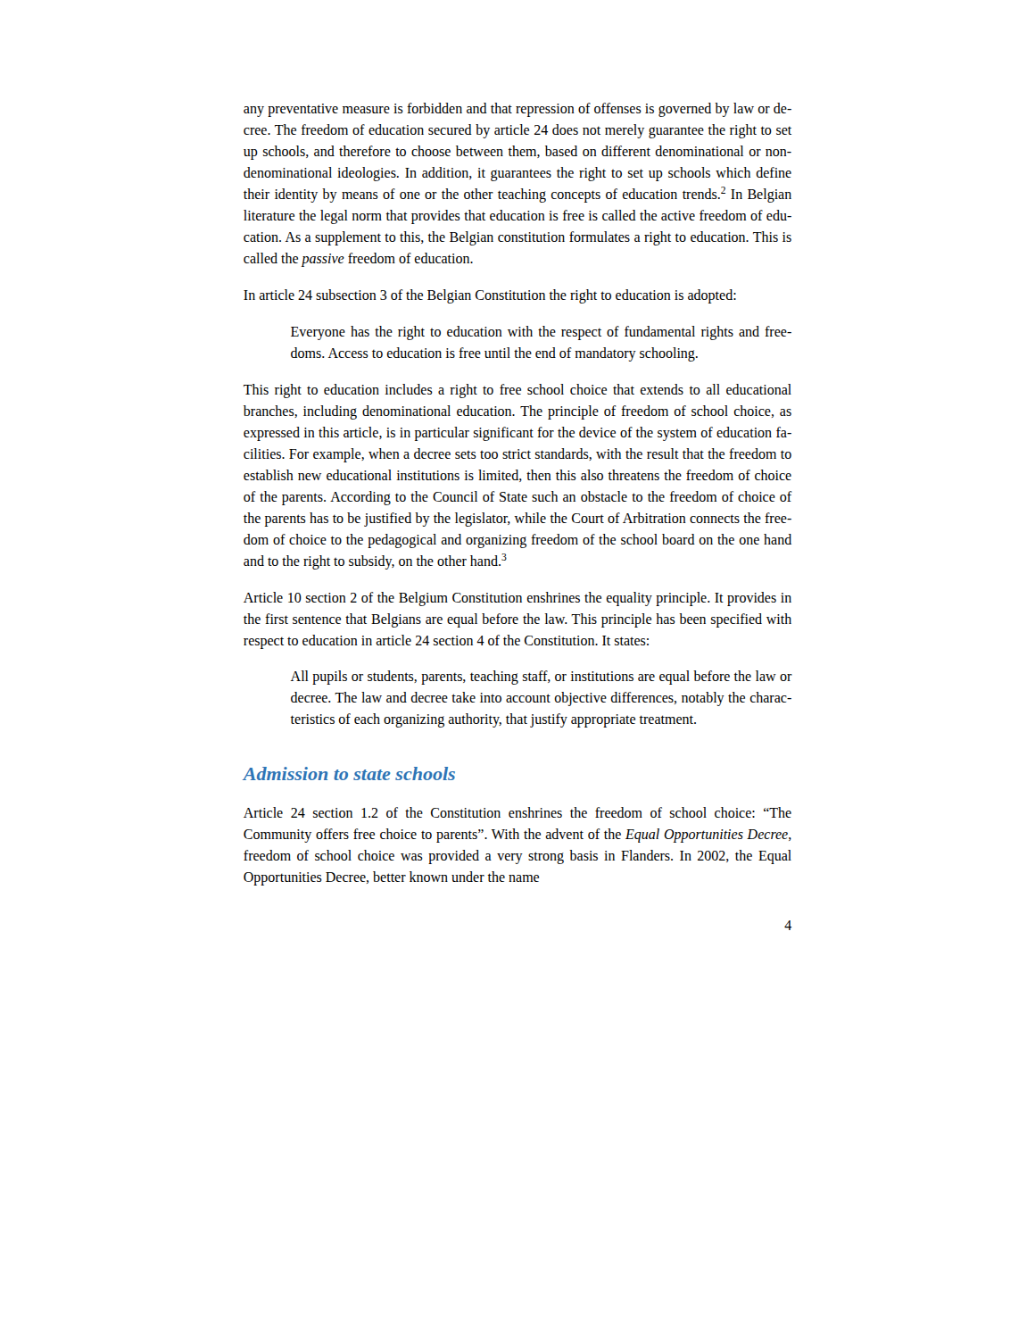any preventative measure is forbidden and that repression of offenses is governed by law or decree. The freedom of education secured by article 24 does not merely guarantee the right to set up schools, and therefore to choose between them, based on different denominational or non-denominational ideologies. In addition, it guarantees the right to set up schools which define their identity by means of one or the other teaching concepts of education trends.2 In Belgian literature the legal norm that provides that education is free is called the active freedom of education. As a supplement to this, the Belgian constitution formulates a right to education. This is called the passive freedom of education.
In article 24 subsection 3 of the Belgian Constitution the right to education is adopted:
Everyone has the right to education with the respect of fundamental rights and freedoms. Access to education is free until the end of mandatory schooling.
This right to education includes a right to free school choice that extends to all educational branches, including denominational education. The principle of freedom of school choice, as expressed in this article, is in particular significant for the device of the system of education facilities. For example, when a decree sets too strict standards, with the result that the freedom to establish new educational institutions is limited, then this also threatens the freedom of choice of the parents. According to the Council of State such an obstacle to the freedom of choice of the parents has to be justified by the legislator, while the Court of Arbitration connects the freedom of choice to the pedagogical and organizing freedom of the school board on the one hand and to the right to subsidy, on the other hand.3
Article 10 section 2 of the Belgium Constitution enshrines the equality principle. It provides in the first sentence that Belgians are equal before the law. This principle has been specified with respect to education in article 24 section 4 of the Constitution. It states:
All pupils or students, parents, teaching staff, or institutions are equal before the law or decree. The law and decree take into account objective differences, notably the characteristics of each organizing authority, that justify appropriate treatment.
Admission to state schools
Article 24 section 1.2 of the Constitution enshrines the freedom of school choice: “The Community offers free choice to parents”. With the advent of the Equal Opportunities Decree, freedom of school choice was provided a very strong basis in Flanders. In 2002, the Equal Opportunities Decree, better known under the name
4